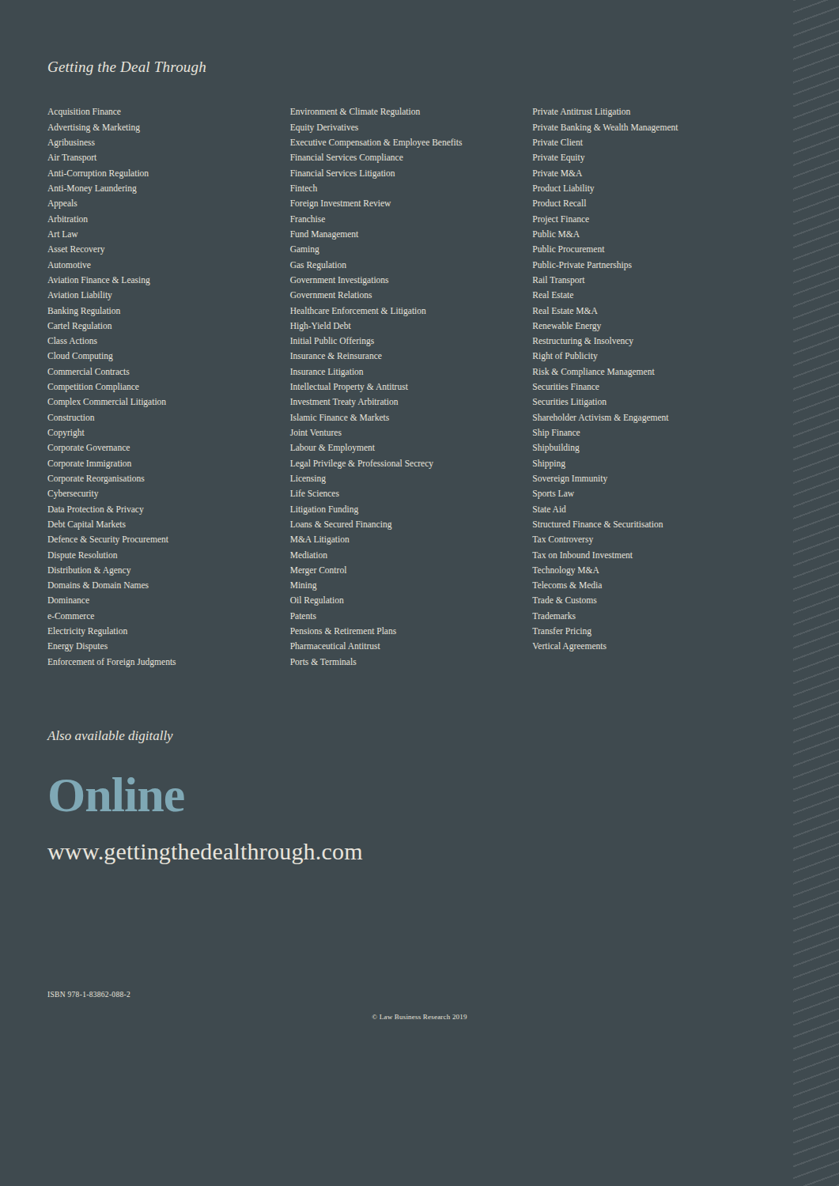Getting the Deal Through
Acquisition Finance
Advertising & Marketing
Agribusiness
Air Transport
Anti-Corruption Regulation
Anti-Money Laundering
Appeals
Arbitration
Art Law
Asset Recovery
Automotive
Aviation Finance & Leasing
Aviation Liability
Banking Regulation
Cartel Regulation
Class Actions
Cloud Computing
Commercial Contracts
Competition Compliance
Complex Commercial Litigation
Construction
Copyright
Corporate Governance
Corporate Immigration
Corporate Reorganisations
Cybersecurity
Data Protection & Privacy
Debt Capital Markets
Defence & Security Procurement
Dispute Resolution
Distribution & Agency
Domains & Domain Names
Dominance
e-Commerce
Electricity Regulation
Energy Disputes
Enforcement of Foreign Judgments
Environment & Climate Regulation
Equity Derivatives
Executive Compensation & Employee Benefits
Financial Services Compliance
Financial Services Litigation
Fintech
Foreign Investment Review
Franchise
Fund Management
Gaming
Gas Regulation
Government Investigations
Government Relations
Healthcare Enforcement & Litigation
High-Yield Debt
Initial Public Offerings
Insurance & Reinsurance
Insurance Litigation
Intellectual Property & Antitrust
Investment Treaty Arbitration
Islamic Finance & Markets
Joint Ventures
Labour & Employment
Legal Privilege & Professional Secrecy
Licensing
Life Sciences
Litigation Funding
Loans & Secured Financing
M&A Litigation
Mediation
Merger Control
Mining
Oil Regulation
Patents
Pensions & Retirement Plans
Pharmaceutical Antitrust
Ports & Terminals
Private Antitrust Litigation
Private Banking & Wealth Management
Private Client
Private Equity
Private M&A
Product Liability
Product Recall
Project Finance
Public M&A
Public Procurement
Public-Private Partnerships
Rail Transport
Real Estate
Real Estate M&A
Renewable Energy
Restructuring & Insolvency
Right of Publicity
Risk & Compliance Management
Securities Finance
Securities Litigation
Shareholder Activism & Engagement
Ship Finance
Shipbuilding
Shipping
Sovereign Immunity
Sports Law
State Aid
Structured Finance & Securitisation
Tax Controversy
Tax on Inbound Investment
Technology M&A
Telecoms & Media
Trade & Customs
Trademarks
Transfer Pricing
Vertical Agreements
Also available digitally
Online
www.gettingthedealthrough.com
ISBN 978-1-83862-088-2
© Law Business Research 2019